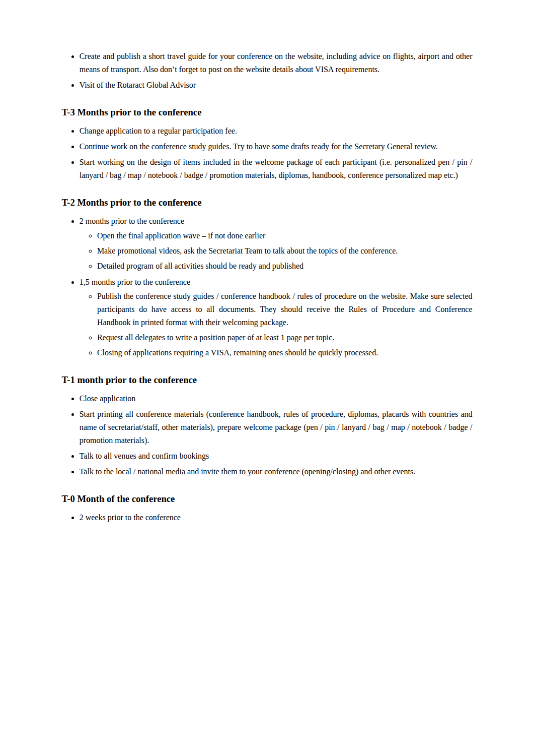Create and publish a short travel guide for your conference on the website, including advice on flights, airport and other means of transport. Also don’t forget to post on the website details about VISA requirements.
Visit of the Rotaract Global Advisor
T-3 Months prior to the conference
Change application to a regular participation fee.
Continue work on the conference study guides. Try to have some drafts ready for the Secretary General review.
Start working on the design of items included in the welcome package of each participant (i.e. personalized pen / pin / lanyard / bag / map / notebook / badge / promotion materials, diplomas, handbook, conference personalized map etc.)
T-2 Months prior to the conference
2 months prior to the conference
Open the final application wave – if not done earlier
Make promotional videos, ask the Secretariat Team to talk about the topics of the conference.
Detailed program of all activities should be ready and published
1,5 months prior to the conference
Publish the conference study guides / conference handbook / rules of procedure on the website. Make sure selected participants do have access to all documents. They should receive the Rules of Procedure and Conference Handbook in printed format with their welcoming package.
Request all delegates to write a position paper of at least 1 page per topic.
Closing of applications requiring a VISA, remaining ones should be quickly processed.
T-1 month prior to the conference
Close application
Start printing all conference materials (conference handbook, rules of procedure, diplomas, placards with countries and name of secretariat/staff, other materials), prepare welcome package (pen / pin / lanyard / bag / map / notebook / badge / promotion materials).
Talk to all venues and confirm bookings
Talk to the local / national media and invite them to your conference (opening/closing) and other events.
T-0 Month of the conference
2 weeks prior to the conference